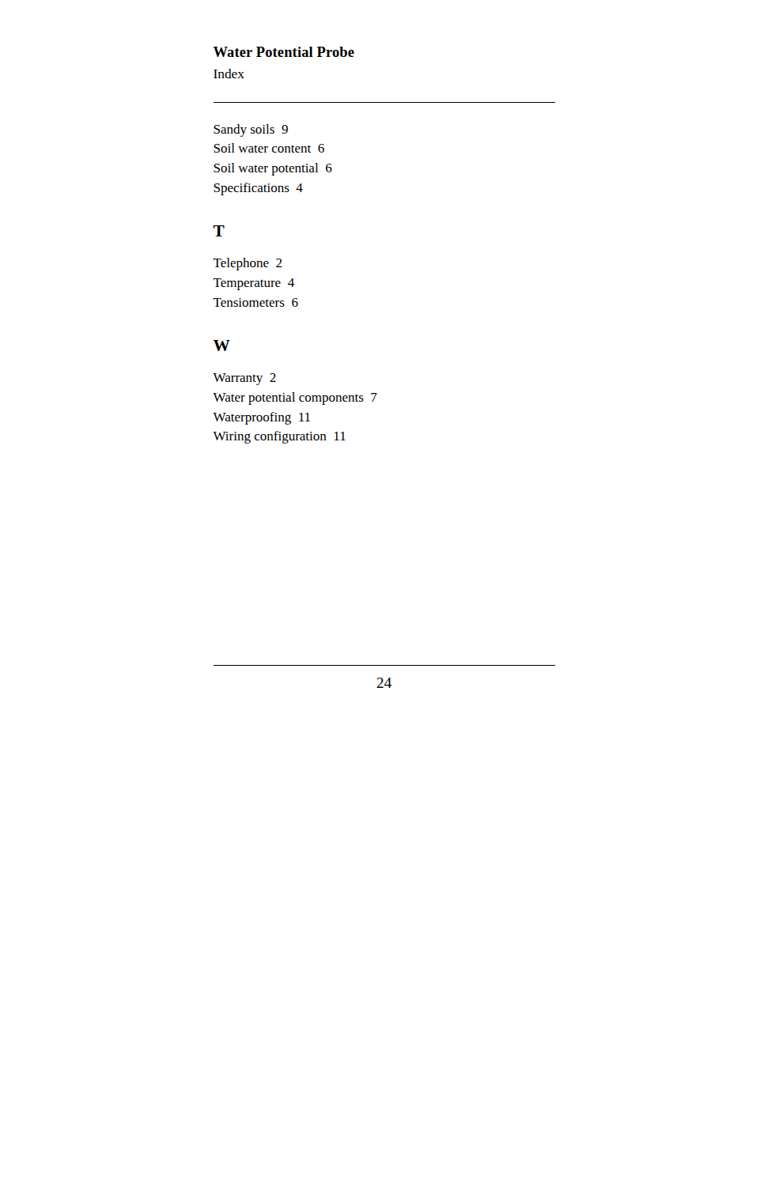Water Potential Probe
Index
Sandy soils 9
Soil water content 6
Soil water potential 6
Specifications 4
T
Telephone 2
Temperature 4
Tensiometers 6
W
Warranty 2
Water potential components 7
Waterproofing 11
Wiring configuration 11
24